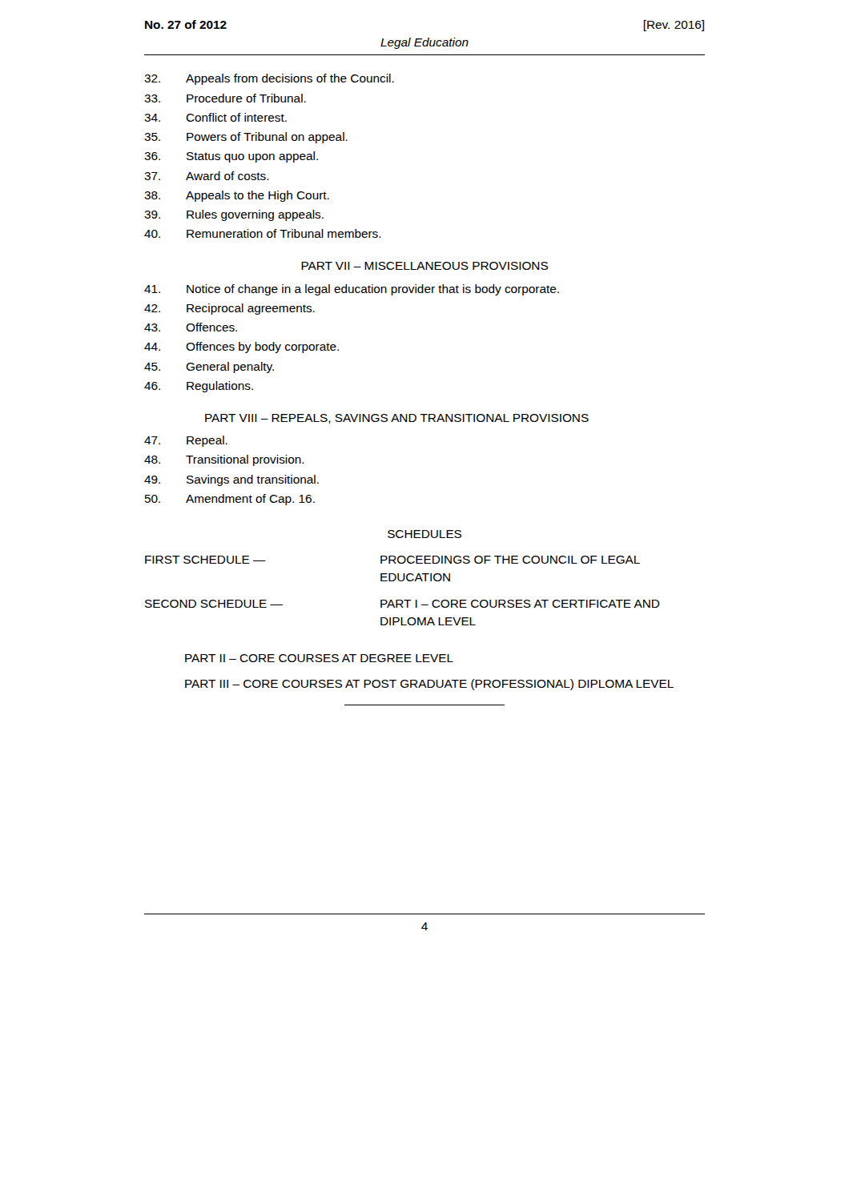No. 27 of 2012 [Rev. 2016]
Legal Education
32. Appeals from decisions of the Council.
33. Procedure of Tribunal.
34. Conflict of interest.
35. Powers of Tribunal on appeal.
36. Status quo upon appeal.
37. Award of costs.
38. Appeals to the High Court.
39. Rules governing appeals.
40. Remuneration of Tribunal members.
PART VII – MISCELLANEOUS PROVISIONS
41. Notice of change in a legal education provider that is body corporate.
42. Reciprocal agreements.
43. Offences.
44. Offences by body corporate.
45. General penalty.
46. Regulations.
PART VIII – REPEALS, SAVINGS AND TRANSITIONAL PROVISIONS
47. Repeal.
48. Transitional provision.
49. Savings and transitional.
50. Amendment of Cap. 16.
SCHEDULES
| FIRST SCHEDULE — | PROCEEDINGS OF THE COUNCIL OF LEGAL EDUCATION |
| SECOND SCHEDULE — | PART I – CORE COURSES AT CERTIFICATE AND DIPLOMA LEVEL |
PART II – CORE COURSES AT DEGREE LEVEL
PART III – CORE COURSES AT POST GRADUATE (PROFESSIONAL) DIPLOMA LEVEL
4